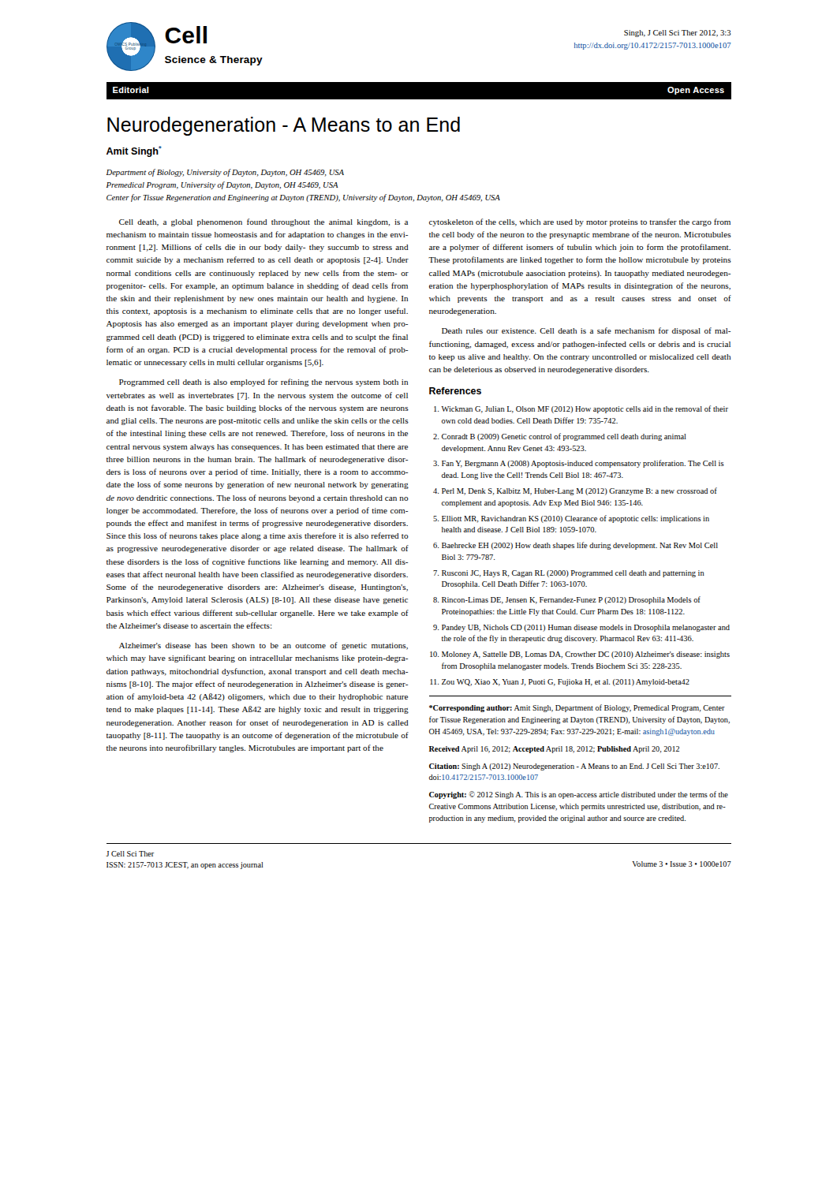Cell
Science & Therapy
Singh, J Cell Sci Ther 2012, 3:3
http://dx.doi.org/10.4172/2157-7013.1000e107
Editorial
Open Access
Neurodegeneration - A Means to an End
Amit Singh*
Department of Biology, University of Dayton, Dayton, OH 45469, USA
Premedical Program, University of Dayton, Dayton, OH 45469, USA
Center for Tissue Regeneration and Engineering at Dayton (TREND), University of Dayton, Dayton, OH 45469, USA
Cell death, a global phenomenon found throughout the animal kingdom, is a mechanism to maintain tissue homeostasis and for adaptation to changes in the environment [1,2]. Millions of cells die in our body daily- they succumb to stress and commit suicide by a mechanism referred to as cell death or apoptosis [2-4]. Under normal conditions cells are continuously replaced by new cells from the stem- or progenitor- cells. For example, an optimum balance in shedding of dead cells from the skin and their replenishment by new ones maintain our health and hygiene. In this context, apoptosis is a mechanism to eliminate cells that are no longer useful. Apoptosis has also emerged as an important player during development when programmed cell death (PCD) is triggered to eliminate extra cells and to sculpt the final form of an organ. PCD is a crucial developmental process for the removal of problematic or unnecessary cells in multi cellular organisms [5,6].
Programmed cell death is also employed for refining the nervous system both in vertebrates as well as invertebrates [7]. In the nervous system the outcome of cell death is not favorable. The basic building blocks of the nervous system are neurons and glial cells. The neurons are post-mitotic cells and unlike the skin cells or the cells of the intestinal lining these cells are not renewed. Therefore, loss of neurons in the central nervous system always has consequences. It has been estimated that there are three billion neurons in the human brain. The hallmark of neurodegenerative disorders is loss of neurons over a period of time. Initially, there is a room to accommodate the loss of some neurons by generation of new neuronal network by generating de novo dendritic connections. The loss of neurons beyond a certain threshold can no longer be accommodated. Therefore, the loss of neurons over a period of time compounds the effect and manifest in terms of progressive neurodegenerative disorders. Since this loss of neurons takes place along a time axis therefore it is also referred to as progressive neurodegenerative disorder or age related disease. The hallmark of these disorders is the loss of cognitive functions like learning and memory. All diseases that affect neuronal health have been classified as neurodegenerative disorders. Some of the neurodegenerative disorders are: Alzheimer's disease, Huntington's, Parkinson's, Amyloid lateral Sclerosis (ALS) [8-10]. All these disease have genetic basis which effect various different sub-cellular organelle. Here we take example of the Alzheimer's disease to ascertain the effects:
Alzheimer's disease has been shown to be an outcome of genetic mutations, which may have significant bearing on intracellular mechanisms like protein-degradation pathways, mitochondrial dysfunction, axonal transport and cell death mechanisms [8-10]. The major effect of neurodegeneration in Alzheimer's disease is generation of amyloid-beta 42 (Aß42) oligomers, which due to their hydrophobic nature tend to make plaques [11-14]. These Aß42 are highly toxic and result in triggering neurodegeneration. Another reason for onset of neurodegeneration in AD is called tauopathy [8-11]. The tauopathy is an outcome of degeneration of the microtubule of the neurons into neurofibrillary tangles. Microtubules are important part of the
cytoskeleton of the cells, which are used by motor proteins to transfer the cargo from the cell body of the neuron to the presynaptic membrane of the neuron. Microtubules are a polymer of different isomers of tubulin which join to form the protofilament. These protofilaments are linked together to form the hollow microtubule by proteins called MAPs (microtubule aasociation proteins). In tauopathy mediated neurodegeneration the hyperphosphorylation of MAPs results in disintegration of the neurons, which prevents the transport and as a result causes stress and onset of neurodegeneration.
Death rules our existence. Cell death is a safe mechanism for disposal of malfunctioning, damaged, excess and/or pathogen-infected cells or debris and is crucial to keep us alive and healthy. On the contrary uncontrolled or mislocalized cell death can be deleterious as observed in neurodegenerative disorders.
References
Wickman G, Julian L, Olson MF (2012) How apoptotic cells aid in the removal of their own cold dead bodies. Cell Death Differ 19: 735-742.
Conradt B (2009) Genetic control of programmed cell death during animal development. Annu Rev Genet 43: 493-523.
Fan Y, Bergmann A (2008) Apoptosis-induced compensatory proliferation. The Cell is dead. Long live the Cell! Trends Cell Biol 18: 467-473.
Perl M, Denk S, Kalbitz M, Huber-Lang M (2012) Granzyme B: a new crossroad of complement and apoptosis. Adv Exp Med Biol 946: 135-146.
Elliott MR, Ravichandran KS (2010) Clearance of apoptotic cells: implications in health and disease. J Cell Biol 189: 1059-1070.
Baehrecke EH (2002) How death shapes life during development. Nat Rev Mol Cell Biol 3: 779-787.
Rusconi JC, Hays R, Cagan RL (2000) Programmed cell death and patterning in Drosophila. Cell Death Differ 7: 1063-1070.
Rincon-Limas DE, Jensen K, Fernandez-Funez P (2012) Drosophila Models of Proteinopathies: the Little Fly that Could. Curr Pharm Des 18: 1108-1122.
Pandey UB, Nichols CD (2011) Human disease models in Drosophila melanogaster and the role of the fly in therapeutic drug discovery. Pharmacol Rev 63: 411-436.
Moloney A, Sattelle DB, Lomas DA, Crowther DC (2010) Alzheimer's disease: insights from Drosophila melanogaster models. Trends Biochem Sci 35: 228-235.
Zou WQ, Xiao X, Yuan J, Puoti G, Fujioka H, et al. (2011) Amyloid-beta42
*Corresponding author: Amit Singh, Department of Biology, Premedical Program, Center for Tissue Regeneration and Engineering at Dayton (TREND), University of Dayton, Dayton, OH 45469, USA, Tel: 937-229-2894; Fax: 937-229-2021; E-mail: asingh1@udayton.edu
Received April 16, 2012; Accepted April 18, 2012; Published April 20, 2012
Citation: Singh A (2012) Neurodegeneration - A Means to an End. J Cell Sci Ther 3:e107. doi:10.4172/2157-7013.1000e107
Copyright: © 2012 Singh A. This is an open-access article distributed under the terms of the Creative Commons Attribution License, which permits unrestricted use, distribution, and reproduction in any medium, provided the original author and source are credited.
J Cell Sci Ther
ISSN: 2157-7013 JCEST, an open access journal
Volume 3 • Issue 3 • 1000e107